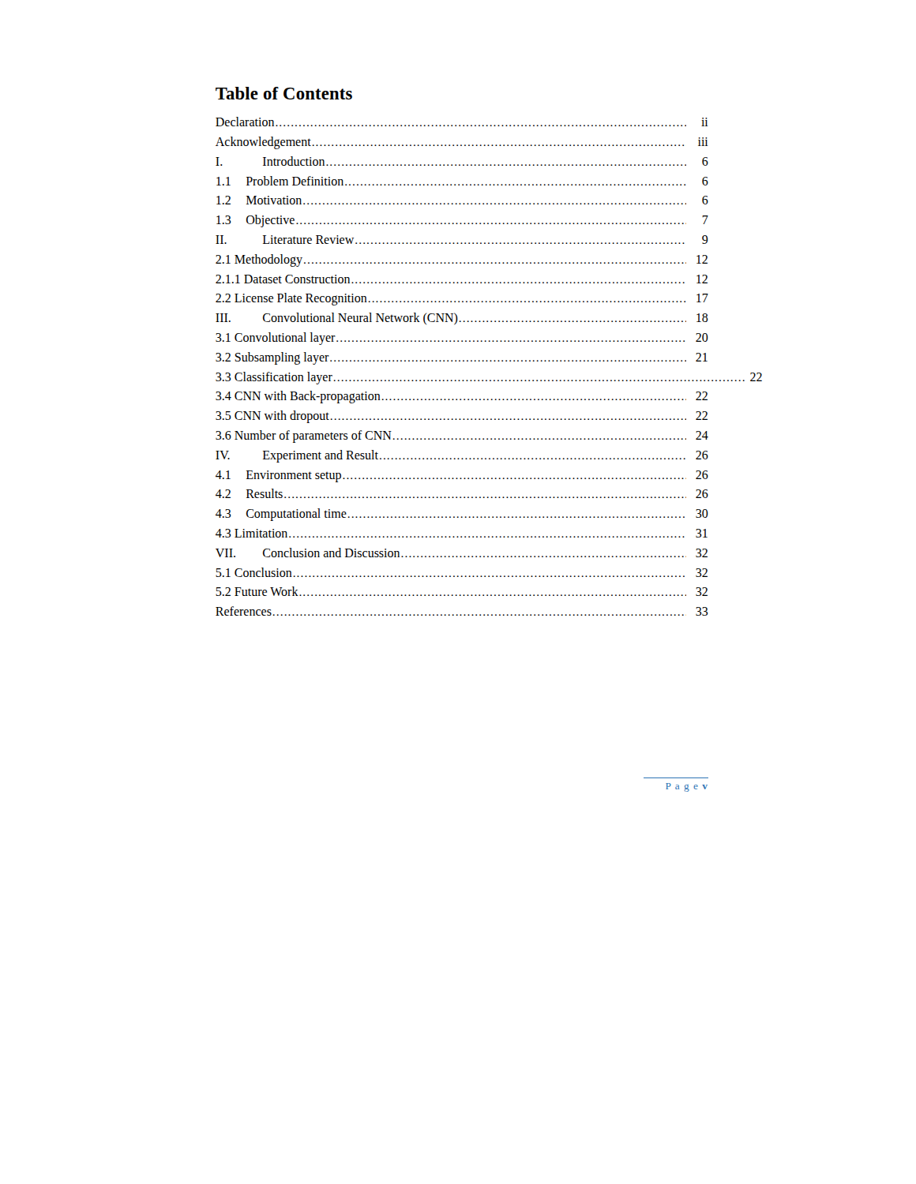Table of Contents
Declaration .................................................................................................................. ii
Acknowledgement ....................................................................................................... iii
I. Introduction ......................................................................................................................... 6
1.1 Problem Definition ....................................................................................................... 6
1.2 Motivation ................................................................................................................... 6
1.3 Objective ..................................................................................................................... 7
II. Literature Review .............................................................................................................. 9
2.1 Methodology ............................................................................................................. 12
2.1.1 Dataset Construction .............................................................................................. 12
2.2 License Plate Recognition .................................................................................. 17
III. Convolutional Neural Network (CNN) .......................................................................... 18
3.1 Convolutional layer ......................................................................................................... 20
3.2 Subsampling layer ........................................................................................................... 21
3.3 Classification layer .......................................................................................................... 22
3.4 CNN with Back-propagation ........................................................................................... 22
3.5 CNN with dropout ........................................................................................................... 22
3.6 Number of parameters of CNN ....................................................................................... 24
IV. Experiment and Result ................................................................................................... 26
4.1 Environment setup ....................................................................................................... 26
4.2 Results ......................................................................................................................... 26
4.3 Computational time ..................................................................................................... 30
4.3 Limitation ..................................................................................................................... 31
VII. Conclusion and Discussion ............................................................................................. 32
5.1 Conclusion ................................................................................................................... 32
5.2 Future Work ................................................................................................................. 32
References ................................................................................................................................. 33
P a g e v